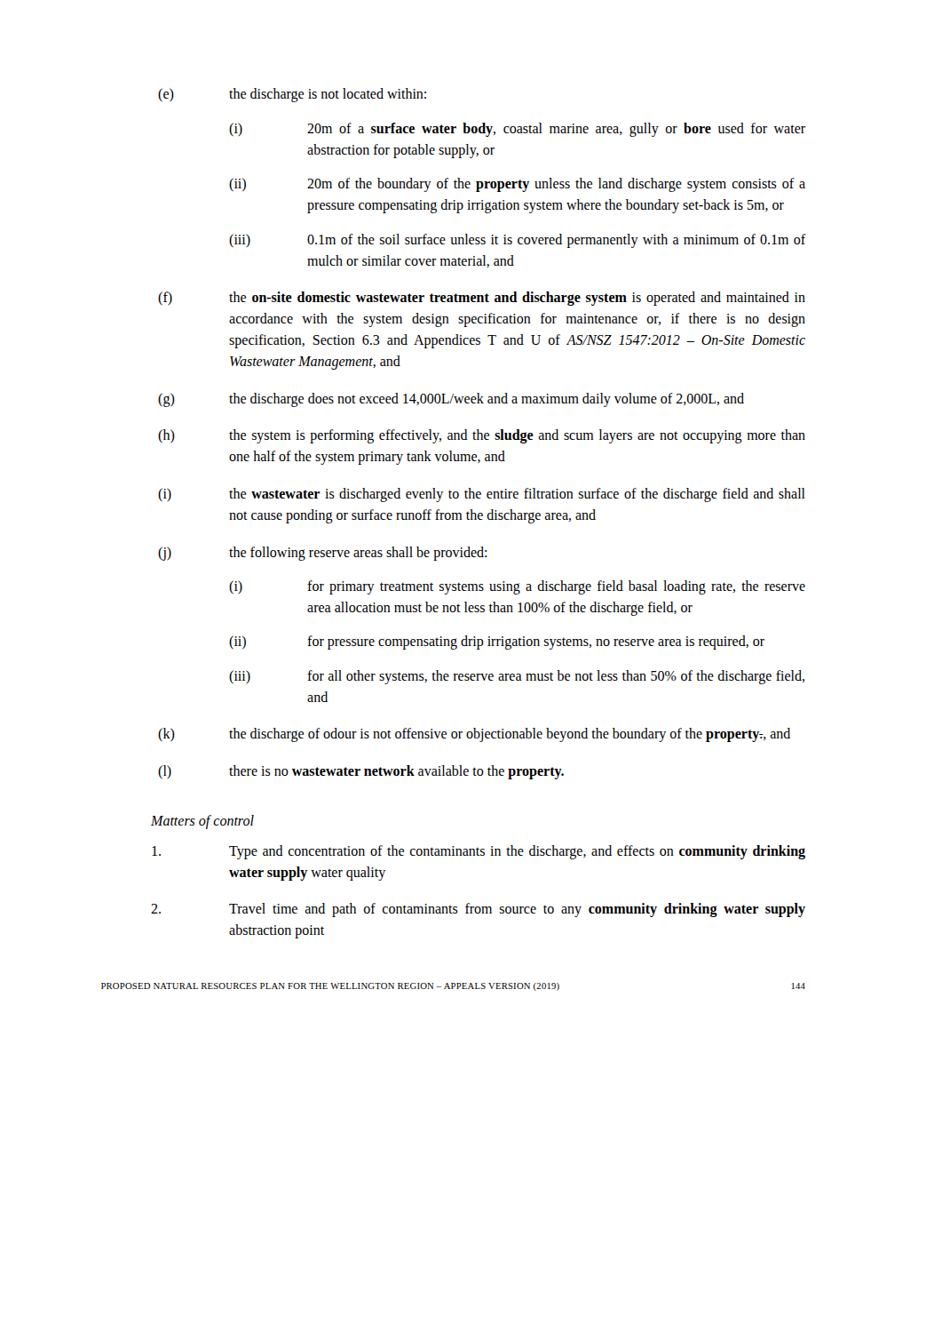(e) the discharge is not located within:
(i) 20m of a surface water body, coastal marine area, gully or bore used for water abstraction for potable supply, or
(ii) 20m of the boundary of the property unless the land discharge system consists of a pressure compensating drip irrigation system where the boundary set-back is 5m, or
(iii) 0.1m of the soil surface unless it is covered permanently with a minimum of 0.1m of mulch or similar cover material, and
(f) the on-site domestic wastewater treatment and discharge system is operated and maintained in accordance with the system design specification for maintenance or, if there is no design specification, Section 6.3 and Appendices T and U of AS/NSZ 1547:2012 – On-Site Domestic Wastewater Management, and
(g) the discharge does not exceed 14,000L/week and a maximum daily volume of 2,000L, and
(h) the system is performing effectively, and the sludge and scum layers are not occupying more than one half of the system primary tank volume, and
(i) the wastewater is discharged evenly to the entire filtration surface of the discharge field and shall not cause ponding or surface runoff from the discharge area, and
(j) the following reserve areas shall be provided:
(i) for primary treatment systems using a discharge field basal loading rate, the reserve area allocation must be not less than 100% of the discharge field, or
(ii) for pressure compensating drip irrigation systems, no reserve area is required, or
(iii) for all other systems, the reserve area must be not less than 50% of the discharge field, and
(k) the discharge of odour is not offensive or objectionable beyond the boundary of the property., and
(l) there is no wastewater network available to the property.
Matters of control
1. Type and concentration of the contaminants in the discharge, and effects on community drinking water supply water quality
2. Travel time and path of contaminants from source to any community drinking water supply abstraction point
PROPOSED NATURAL RESOURCES PLAN FOR THE WELLINGTON REGION – APPEALS VERSION (2019) 144